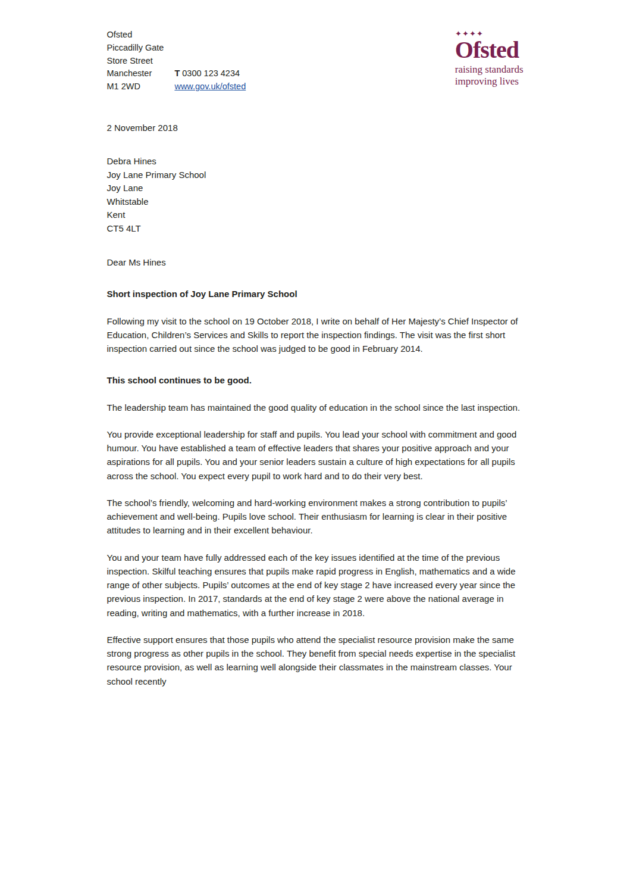| Ofsted | |
| Piccadilly Gate | |
| Store Street | |
| Manchester | T 0300 123 4234 |
| M1 2WD | www.gov.uk/ofsted |
✦✦✦✦
Ofsted
raising standards
improving lives
2 November 2018
Debra Hines
Joy Lane Primary School
Joy Lane
Whitstable
Kent
CT5 4LT
Dear Ms Hines
Short inspection of Joy Lane Primary School
Following my visit to the school on 19 October 2018, I write on behalf of Her Majesty’s Chief Inspector of Education, Children’s Services and Skills to report the inspection findings. The visit was the first short inspection carried out since the school was judged to be good in February 2014.
This school continues to be good.
The leadership team has maintained the good quality of education in the school since the last inspection.
You provide exceptional leadership for staff and pupils. You lead your school with commitment and good humour. You have established a team of effective leaders that shares your positive approach and your aspirations for all pupils. You and your senior leaders sustain a culture of high expectations for all pupils across the school. You expect every pupil to work hard and to do their very best.
The school’s friendly, welcoming and hard-working environment makes a strong contribution to pupils’ achievement and well-being. Pupils love school. Their enthusiasm for learning is clear in their positive attitudes to learning and in their excellent behaviour.
You and your team have fully addressed each of the key issues identified at the time of the previous inspection. Skilful teaching ensures that pupils make rapid progress in English, mathematics and a wide range of other subjects. Pupils’ outcomes at the end of key stage 2 have increased every year since the previous inspection. In 2017, standards at the end of key stage 2 were above the national average in reading, writing and mathematics, with a further increase in 2018.
Effective support ensures that those pupils who attend the specialist resource provision make the same strong progress as other pupils in the school. They benefit from special needs expertise in the specialist resource provision, as well as learning well alongside their classmates in the mainstream classes. Your school recently